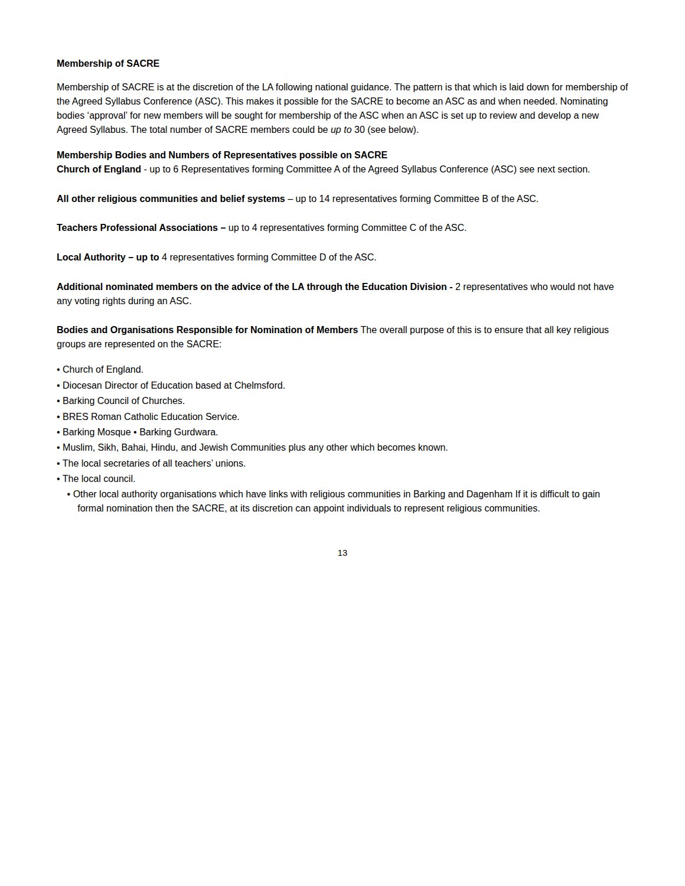Membership of SACRE
Membership of SACRE is at the discretion of the LA following national guidance. The pattern is that which is laid down for membership of the Agreed Syllabus Conference (ASC). This makes it possible for the SACRE to become an ASC as and when needed. Nominating bodies ‘approval’ for new members will be sought for membership of the ASC when an ASC is set up to review and develop a new Agreed Syllabus. The total number of SACRE members could be up to 30 (see below).
Membership Bodies and Numbers of Representatives possible on SACRE
Church of England - up to 6 Representatives forming Committee A of the Agreed Syllabus Conference (ASC) see next section.
All other religious communities and belief systems – up to 14 representatives forming Committee B of the ASC.
Teachers Professional Associations – up to 4 representatives forming Committee C of the ASC.
Local Authority – up to 4 representatives forming Committee D of the ASC.
Additional nominated members on the advice of the LA through the Education Division - 2 representatives who would not have any voting rights during an ASC.
Bodies and Organisations Responsible for Nomination of Members The overall purpose of this is to ensure that all key religious groups are represented on the SACRE:
• Church of England.
• Diocesan Director of Education based at Chelmsford.
• Barking Council of Churches.
• BRES Roman Catholic Education Service.
• Barking Mosque • Barking Gurdwara.
• Muslim, Sikh, Bahai, Hindu, and Jewish Communities plus any other which becomes known.
• The local secretaries of all teachers’ unions.
• The local council.
• Other local authority organisations which have links with religious communities in Barking and Dagenham If it is difficult to gain formal nomination then the SACRE, at its discretion can appoint individuals to represent religious communities.
13